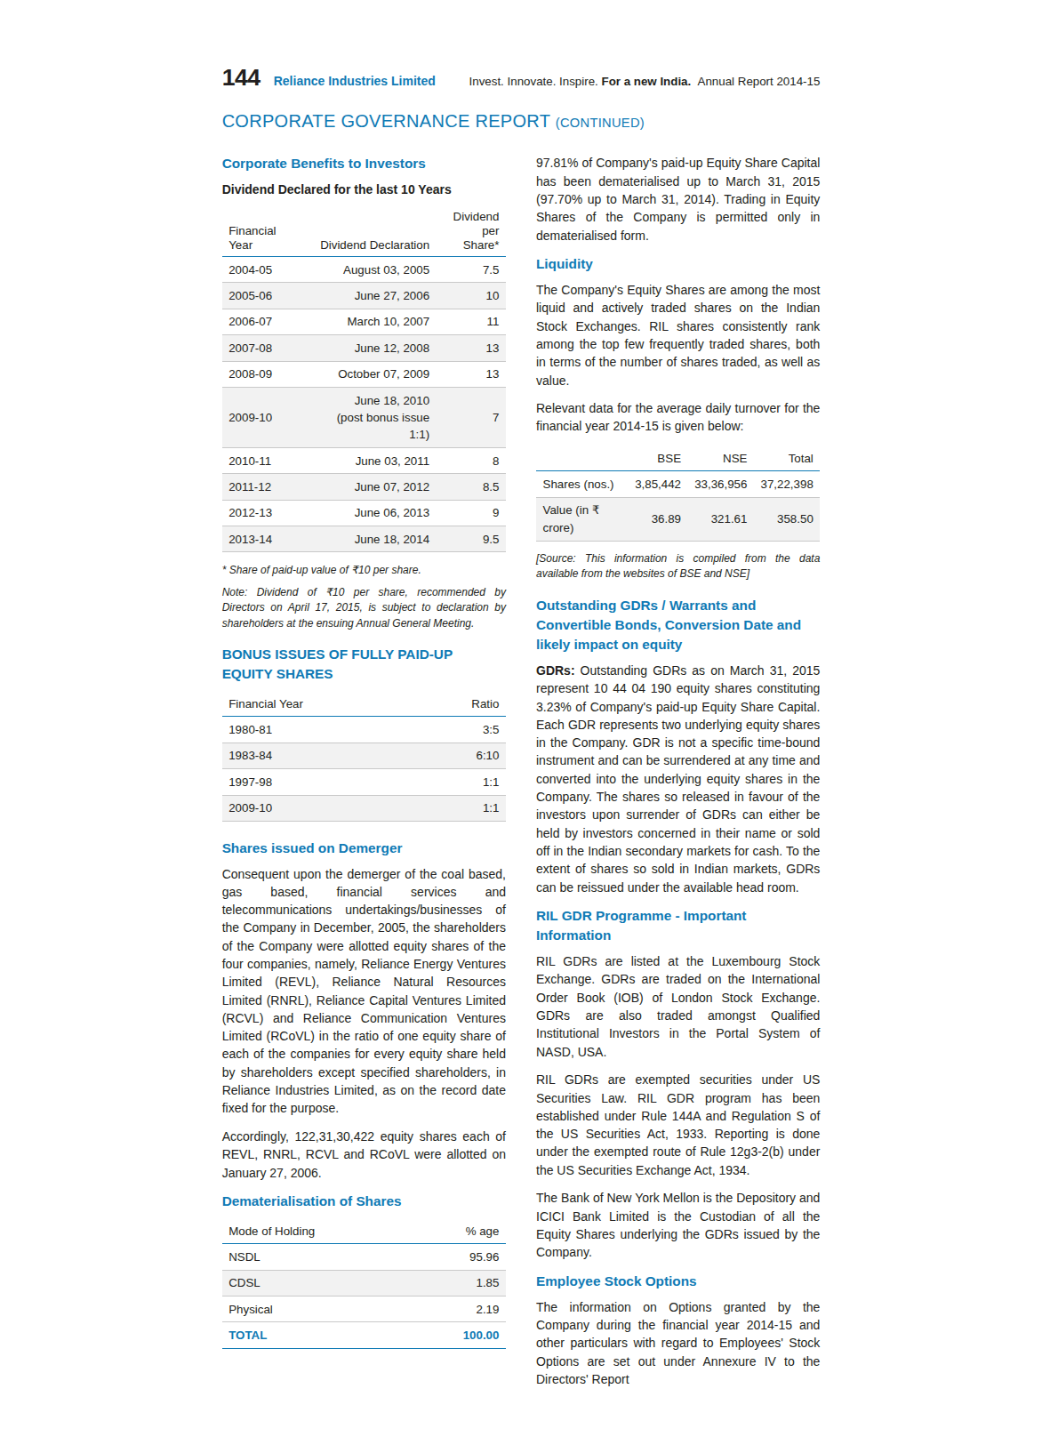144 Reliance Industries Limited Invest. Innovate. Inspire. For a new India. Annual Report 2014-15
CORPORATE GOVERNANCE REPORT (CONTINUED)
Corporate Benefits to Investors
Dividend Declared for the last 10 Years
| Financial Year | Dividend Declaration | Dividend per Share* |
| --- | --- | --- |
| 2004-05 | August 03, 2005 | 7.5 |
| 2005-06 | June 27, 2006 | 10 |
| 2006-07 | March 10, 2007 | 11 |
| 2007-08 | June 12, 2008 | 13 |
| 2008-09 | October 07, 2009 | 13 |
| 2009-10 | June 18, 2010 (post bonus issue 1:1) | 7 |
| 2010-11 | June 03, 2011 | 8 |
| 2011-12 | June 07, 2012 | 8.5 |
| 2012-13 | June 06, 2013 | 9 |
| 2013-14 | June 18, 2014 | 9.5 |
* Share of paid-up value of ₹10 per share.
Note: Dividend of ₹10 per share, recommended by Directors on April 17, 2015, is subject to declaration by shareholders at the ensuing Annual General Meeting.
BONUS ISSUES OF FULLY PAID-UP EQUITY SHARES
| Financial Year | Ratio |
| --- | --- |
| 1980-81 | 3:5 |
| 1983-84 | 6:10 |
| 1997-98 | 1:1 |
| 2009-10 | 1:1 |
Shares issued on Demerger
Consequent upon the demerger of the coal based, gas based, financial services and telecommunications undertakings/businesses of the Company in December, 2005, the shareholders of the Company were allotted equity shares of the four companies, namely, Reliance Energy Ventures Limited (REVL), Reliance Natural Resources Limited (RNRL), Reliance Capital Ventures Limited (RCVL) and Reliance Communication Ventures Limited (RCoVL) in the ratio of one equity share of each of the companies for every equity share held by shareholders except specified shareholders, in Reliance Industries Limited, as on the record date fixed for the purpose.
Accordingly, 122,31,30,422 equity shares each of REVL, RNRL, RCVL and RCoVL were allotted on January 27, 2006.
Dematerialisation of Shares
| Mode of Holding | % age |
| --- | --- |
| NSDL | 95.96 |
| CDSL | 1.85 |
| Physical | 2.19 |
| TOTAL | 100.00 |
97.81% of Company's paid-up Equity Share Capital has been dematerialised up to March 31, 2015 (97.70% up to March 31, 2014). Trading in Equity Shares of the Company is permitted only in dematerialised form.
Liquidity
The Company's Equity Shares are among the most liquid and actively traded shares on the Indian Stock Exchanges. RIL shares consistently rank among the top few frequently traded shares, both in terms of the number of shares traded, as well as value.
Relevant data for the average daily turnover for the financial year 2014-15 is given below:
| | BSE | NSE | Total |
| --- | --- | --- | --- |
| Shares (nos.) | 3,85,442 | 33,36,956 | 37,22,398 |
| Value (in ₹ crore) | 36.89 | 321.61 | 358.50 |
[Source: This information is compiled from the data available from the websites of BSE and NSE]
Outstanding GDRs / Warrants and Convertible Bonds, Conversion Date and likely impact on equity
GDRs: Outstanding GDRs as on March 31, 2015 represent 10 44 04 190 equity shares constituting 3.23% of Company's paid-up Equity Share Capital. Each GDR represents two underlying equity shares in the Company. GDR is not a specific time-bound instrument and can be surrendered at any time and converted into the underlying equity shares in the Company. The shares so released in favour of the investors upon surrender of GDRs can either be held by investors concerned in their name or sold off in the Indian secondary markets for cash. To the extent of shares so sold in Indian markets, GDRs can be reissued under the available head room.
RIL GDR Programme - Important Information
RIL GDRs are listed at the Luxembourg Stock Exchange. GDRs are traded on the International Order Book (IOB) of London Stock Exchange. GDRs are also traded amongst Qualified Institutional Investors in the Portal System of NASD, USA.
RIL GDRs are exempted securities under US Securities Law. RIL GDR program has been established under Rule 144A and Regulation S of the US Securities Act, 1933. Reporting is done under the exempted route of Rule 12g3-2(b) under the US Securities Exchange Act, 1934.
The Bank of New York Mellon is the Depository and ICICI Bank Limited is the Custodian of all the Equity Shares underlying the GDRs issued by the Company.
Employee Stock Options
The information on Options granted by the Company during the financial year 2014-15 and other particulars with regard to Employees' Stock Options are set out under Annexure IV to the Directors' Report